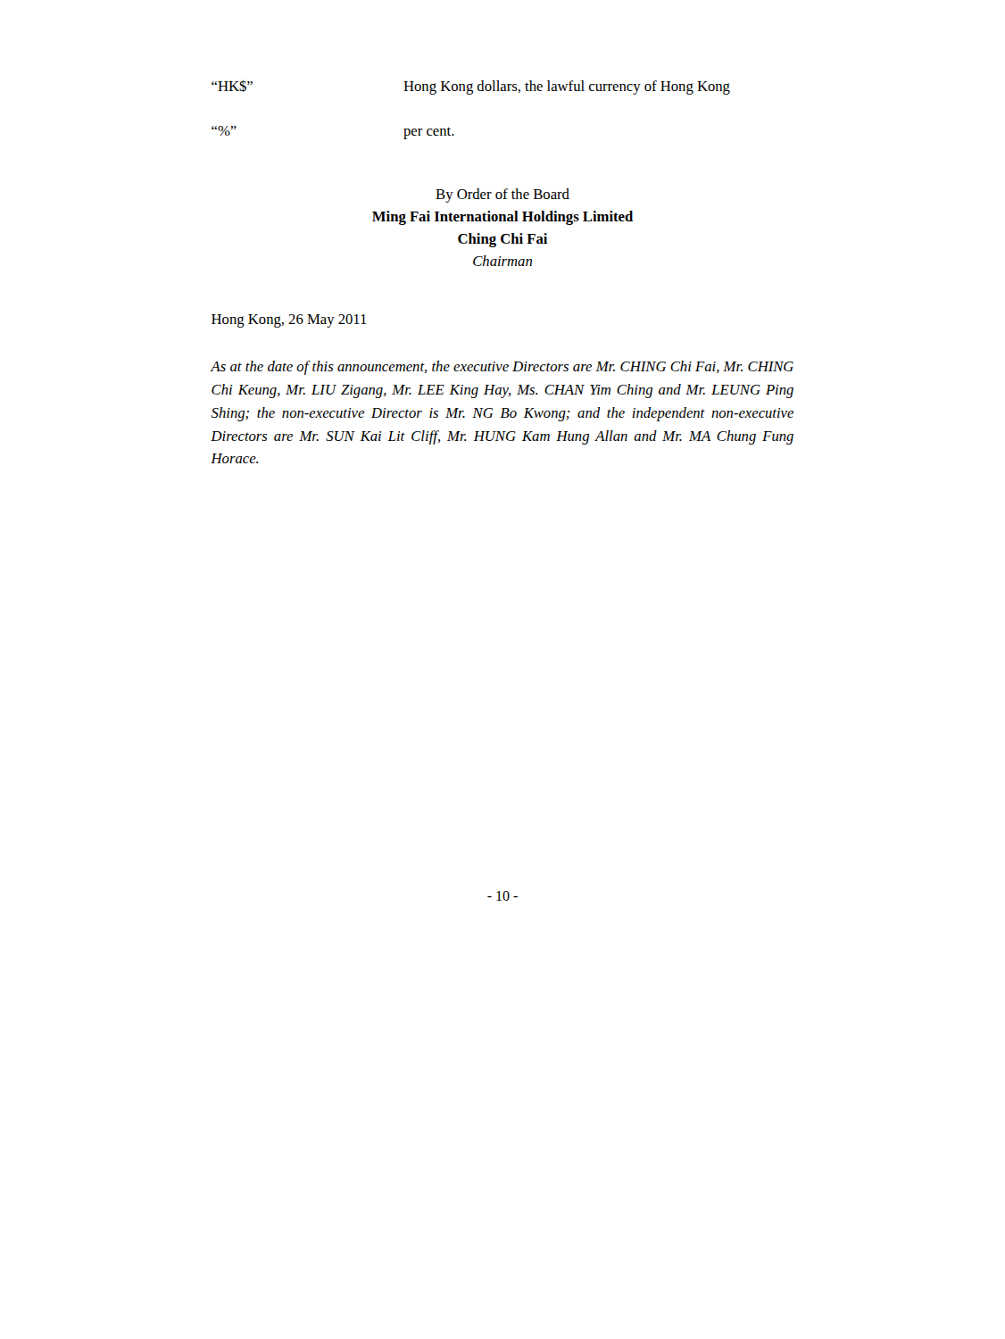| “HK$” | Hong Kong dollars, the lawful currency of Hong Kong |
| “%” | per cent. |
By Order of the Board
Ming Fai International Holdings Limited
Ching Chi Fai
Chairman
Hong Kong, 26 May 2011
As at the date of this announcement, the executive Directors are Mr. CHING Chi Fai, Mr. CHING Chi Keung, Mr. LIU Zigang, Mr. LEE King Hay, Ms. CHAN Yim Ching and Mr. LEUNG Ping Shing; the non-executive Director is Mr. NG Bo Kwong; and the independent non-executive Directors are Mr. SUN Kai Lit Cliff, Mr. HUNG Kam Hung Allan and Mr. MA Chung Fung Horace.
- 10 -